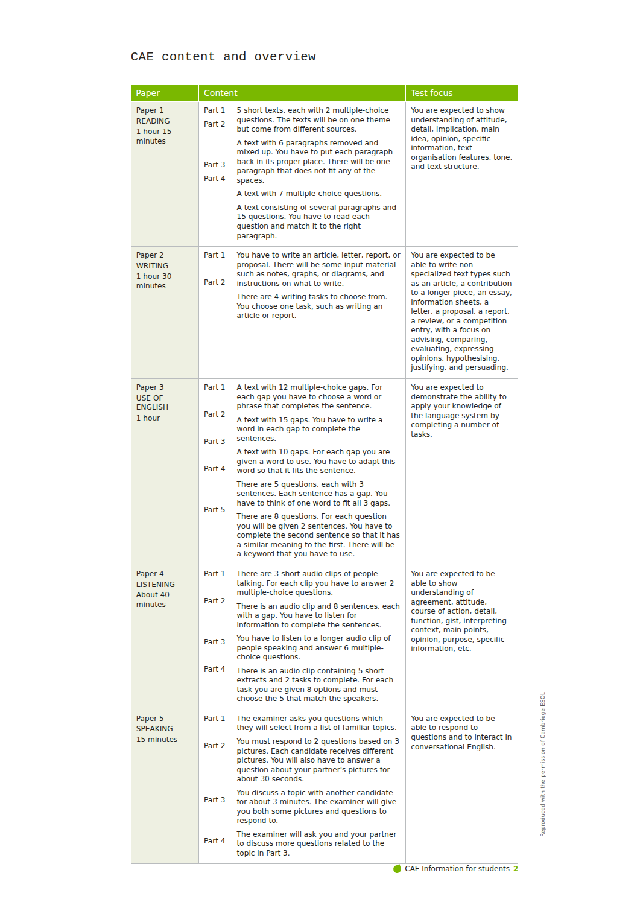CAE content and overview
| Paper | Content | Test focus |
| --- | --- | --- |
| Paper 1 READING 1 hour 15 minutes | Part 1 Part 2 Part 3 Part 4 | 5 short texts, each with 2 multiple-choice questions. The texts will be on one theme but come from different sources. A text with 6 paragraphs removed and mixed up. You have to put each paragraph back in its proper place. There will be one paragraph that does not fit any of the spaces. A text with 7 multiple-choice questions. A text consisting of several paragraphs and 15 questions. You have to read each question and match it to the right paragraph. | You are expected to show understanding of attitude, detail, implication, main idea, opinion, specific information, text organisation features, tone, and text structure. |
| Paper 2 WRITING 1 hour 30 minutes | Part 1 Part 2 | You have to write an article, letter, report, or proposal. There will be some input material such as notes, graphs, or diagrams, and instructions on what to write. There are 4 writing tasks to choose from. You choose one task, such as writing an article or report. | You are expected to be able to write non-specialized text types such as an article, a contribution to a longer piece, an essay, information sheets, a letter, a proposal, a report, a review, or a competition entry, with a focus on advising, comparing, evaluating, expressing opinions, hypothesising, justifying, and persuading. |
| Paper 3 USE OF ENGLISH 1 hour | Part 1 Part 2 Part 3 Part 4 Part 5 | A text with 12 multiple-choice gaps. For each gap you have to choose a word or phrase that completes the sentence. A text with 15 gaps. You have to write a word in each gap to complete the sentences. A text with 10 gaps. For each gap you are given a word to use. You have to adapt this word so that it fits the sentence. There are 5 questions, each with 3 sentences. Each sentence has a gap. You have to think of one word to fit all 3 gaps. There are 8 questions. For each question you will be given 2 sentences. You have to complete the second sentence so that it has a similar meaning to the first. There will be a keyword that you have to use. | You are expected to demonstrate the ability to apply your knowledge of the language system by completing a number of tasks. |
| Paper 4 LISTENING About 40 minutes | Part 1 Part 2 Part 3 Part 4 | There are 3 short audio clips of people talking. For each clip you have to answer 2 multiple-choice questions. There is an audio clip and 8 sentences, each with a gap. You have to listen for information to complete the sentences. You have to listen to a longer audio clip of people speaking and answer 6 multiple-choice questions. There is an audio clip containing 5 short extracts and 2 tasks to complete. For each task you are given 8 options and must choose the 5 that match the speakers. | You are expected to be able to show understanding of agreement, attitude, course of action, detail, function, gist, interpreting context, main points, opinion, purpose, specific information, etc. |
| Paper 5 SPEAKING 15 minutes | Part 1 Part 2 Part 3 Part 4 | The examiner asks you questions which they will select from a list of familiar topics. You must respond to 2 questions based on 3 pictures. Each candidate receives different pictures. You will also have to answer a question about your partner's pictures for about 30 seconds. You discuss a topic with another candidate for about 3 minutes. The examiner will give you both some pictures and questions to respond to. The examiner will ask you and your partner to discuss more questions related to the topic in Part 3. | You are expected to be able to respond to questions and to interact in conversational English. |
Reproduced with the permission of Cambridge ESOL
CAE Information for students 2